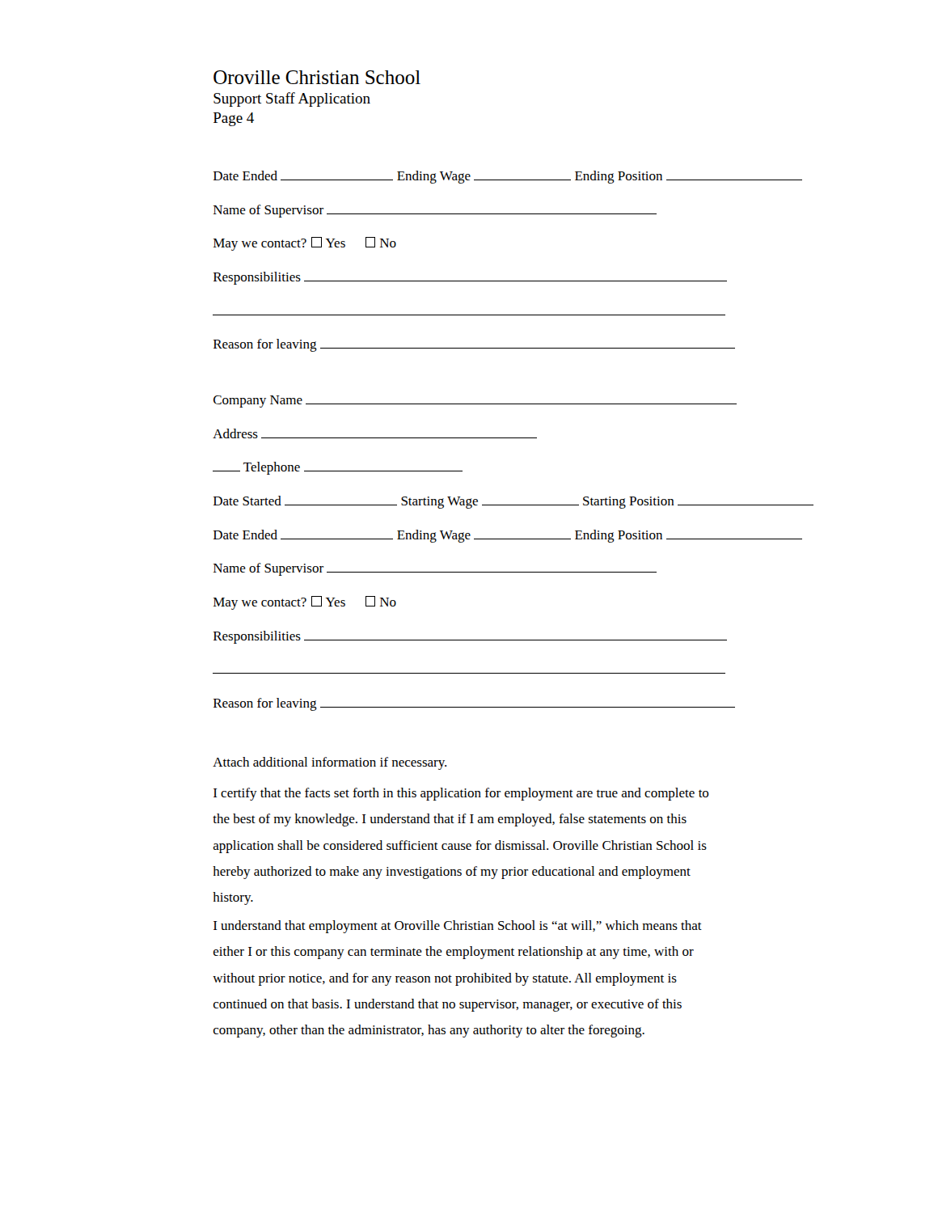Oroville Christian School
Support Staff Application
Page 4
Date Ended Ending Wage Ending Position
Name of Supervisor
May we contact? Yes No
Responsibilities
Reason for leaving
Company Name
Address
Telephone
Date Started Starting Wage Starting Position
Date Ended Ending Wage Ending Position
Name of Supervisor
May we contact? Yes No
Responsibilities
Reason for leaving
Attach additional information if necessary.
I certify that the facts set forth in this application for employment are true and complete to the best of my knowledge. I understand that if I am employed, false statements on this application shall be considered sufficient cause for dismissal. Oroville Christian School is hereby authorized to make any investigations of my prior educational and employment history.
I understand that employment at Oroville Christian School is “at will,” which means that either I or this company can terminate the employment relationship at any time, with or without prior notice, and for any reason not prohibited by statute. All employment is continued on that basis. I understand that no supervisor, manager, or executive of this company, other than the administrator, has any authority to alter the foregoing.